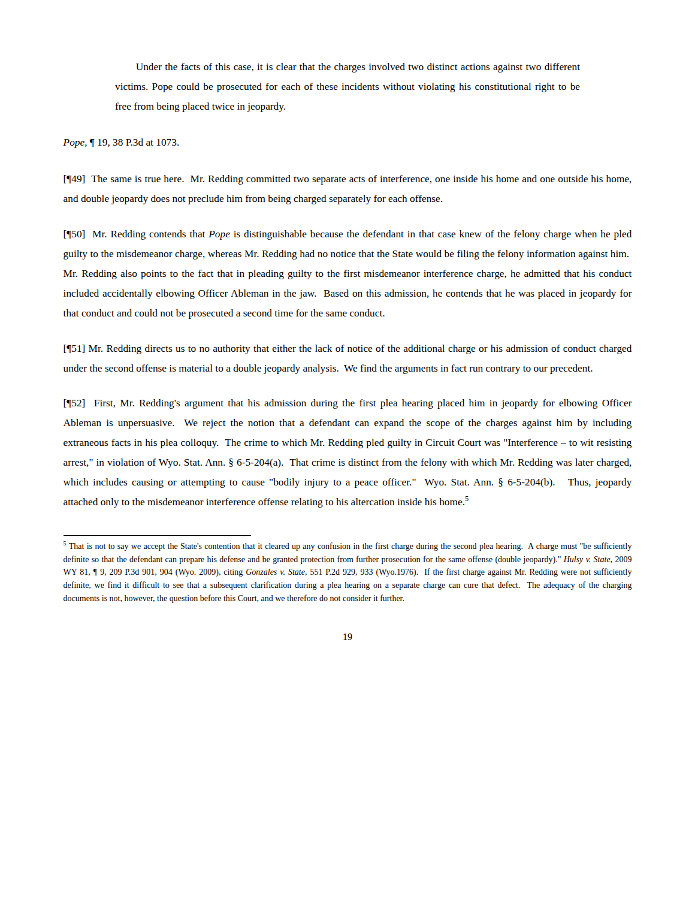Under the facts of this case, it is clear that the charges involved two distinct actions against two different victims. Pope could be prosecuted for each of these incidents without violating his constitutional right to be free from being placed twice in jeopardy.
Pope, ¶ 19, 38 P.3d at 1073.
[¶49] The same is true here. Mr. Redding committed two separate acts of interference, one inside his home and one outside his home, and double jeopardy does not preclude him from being charged separately for each offense.
[¶50] Mr. Redding contends that Pope is distinguishable because the defendant in that case knew of the felony charge when he pled guilty to the misdemeanor charge, whereas Mr. Redding had no notice that the State would be filing the felony information against him. Mr. Redding also points to the fact that in pleading guilty to the first misdemeanor interference charge, he admitted that his conduct included accidentally elbowing Officer Ableman in the jaw. Based on this admission, he contends that he was placed in jeopardy for that conduct and could not be prosecuted a second time for the same conduct.
[¶51] Mr. Redding directs us to no authority that either the lack of notice of the additional charge or his admission of conduct charged under the second offense is material to a double jeopardy analysis. We find the arguments in fact run contrary to our precedent.
[¶52] First, Mr. Redding's argument that his admission during the first plea hearing placed him in jeopardy for elbowing Officer Ableman is unpersuasive. We reject the notion that a defendant can expand the scope of the charges against him by including extraneous facts in his plea colloquy. The crime to which Mr. Redding pled guilty in Circuit Court was "Interference – to wit resisting arrest," in violation of Wyo. Stat. Ann. § 6-5-204(a). That crime is distinct from the felony with which Mr. Redding was later charged, which includes causing or attempting to cause "bodily injury to a peace officer." Wyo. Stat. Ann. § 6-5-204(b). Thus, jeopardy attached only to the misdemeanor interference offense relating to his altercation inside his home.5
5 That is not to say we accept the State's contention that it cleared up any confusion in the first charge during the second plea hearing. A charge must "be sufficiently definite so that the defendant can prepare his defense and be granted protection from further prosecution for the same offense (double jeopardy)." Hulsy v. State, 2009 WY 81, ¶ 9, 209 P.3d 901, 904 (Wyo. 2009), citing Gonzales v. State, 551 P.2d 929, 933 (Wyo.1976). If the first charge against Mr. Redding were not sufficiently definite, we find it difficult to see that a subsequent clarification during a plea hearing on a separate charge can cure that defect. The adequacy of the charging documents is not, however, the question before this Court, and we therefore do not consider it further.
19